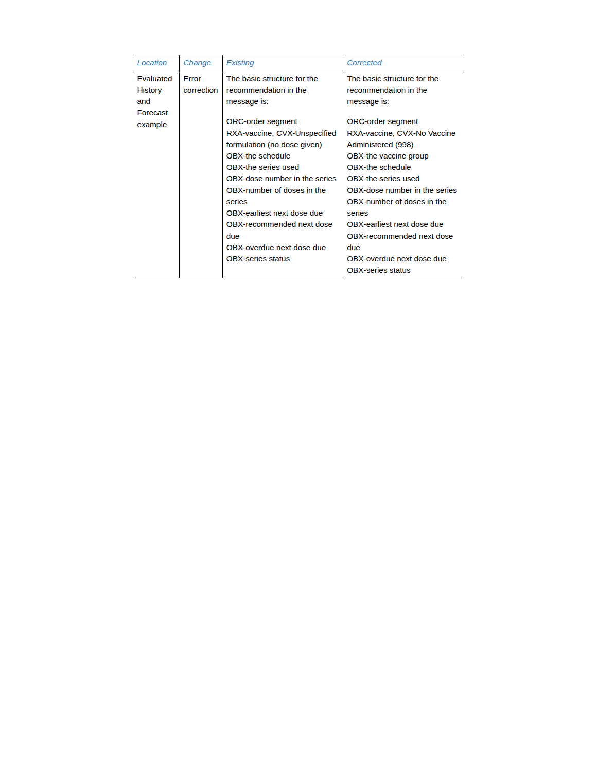| Location | Change | Existing | Corrected |
| --- | --- | --- | --- |
| Evaluated History and Forecast example | Error correction | The basic structure for the recommendation in the message is: ORC-order segment RXA-vaccine, CVX-Unspecified formulation (no dose given) OBX-the schedule OBX-the series used OBX-dose number in the series OBX-number of doses in the series OBX-earliest next dose due OBX-recommended next dose due OBX-overdue next dose due OBX-series status | The basic structure for the recommendation in the message is: ORC-order segment RXA-vaccine, CVX-No Vaccine Administered (998) OBX-the vaccine group OBX-the schedule OBX-the series used OBX-dose number in the series OBX-number of doses in the series OBX-earliest next dose due OBX-recommended next dose due OBX-overdue next dose due OBX-series status |